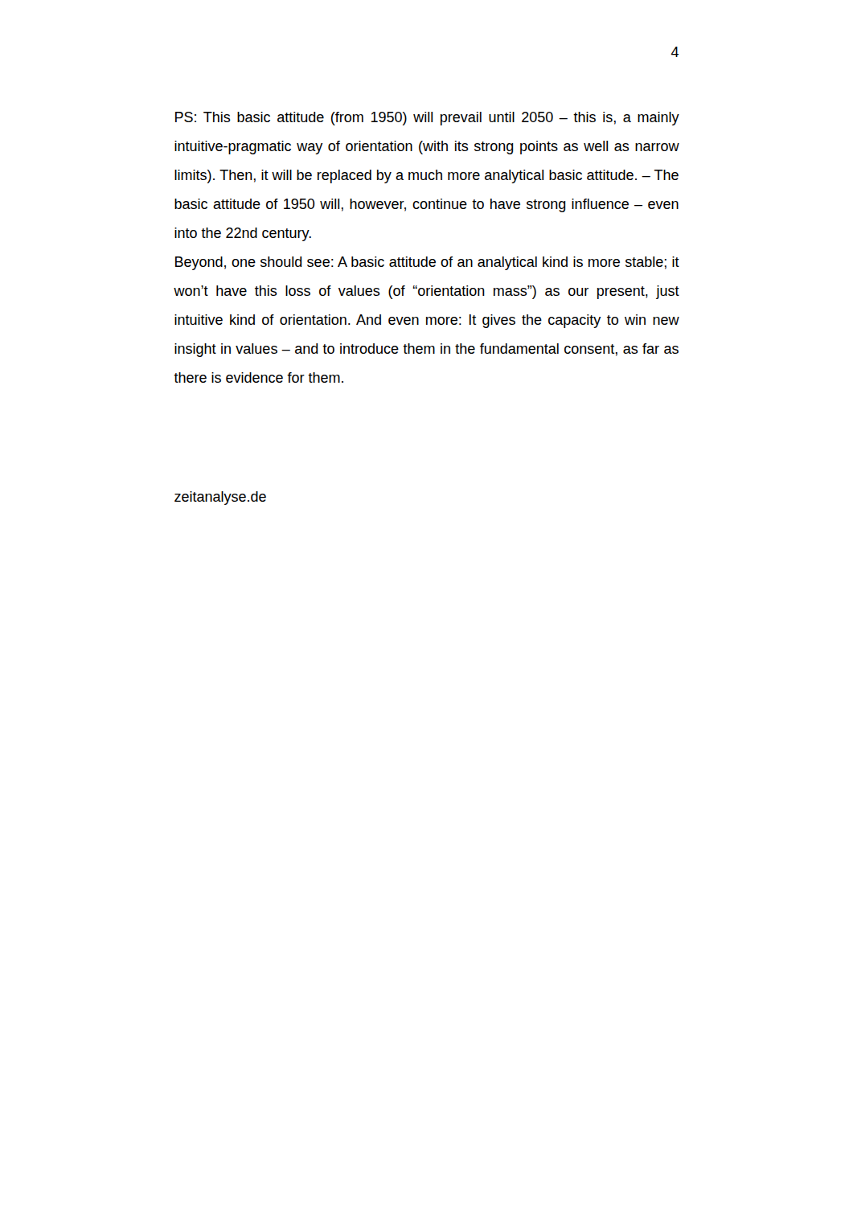4
PS: This basic attitude (from 1950) will prevail until 2050 – this is, a mainly intuitive-pragmatic way of orientation (with its strong points as well as narrow limits). Then, it will be replaced by a much more analytical basic attitude. – The basic attitude of 1950 will, however, continue to have strong influence – even into the 22nd century.
Beyond, one should see: A basic attitude of an analytical kind is more stable; it won’t have this loss of values (of “orientation mass”) as our present, just intuitive kind of orientation. And even more: It gives the capacity to win new insight in values – and to introduce them in the fundamental consent, as far as there is evidence for them.
zeitanalyse.de